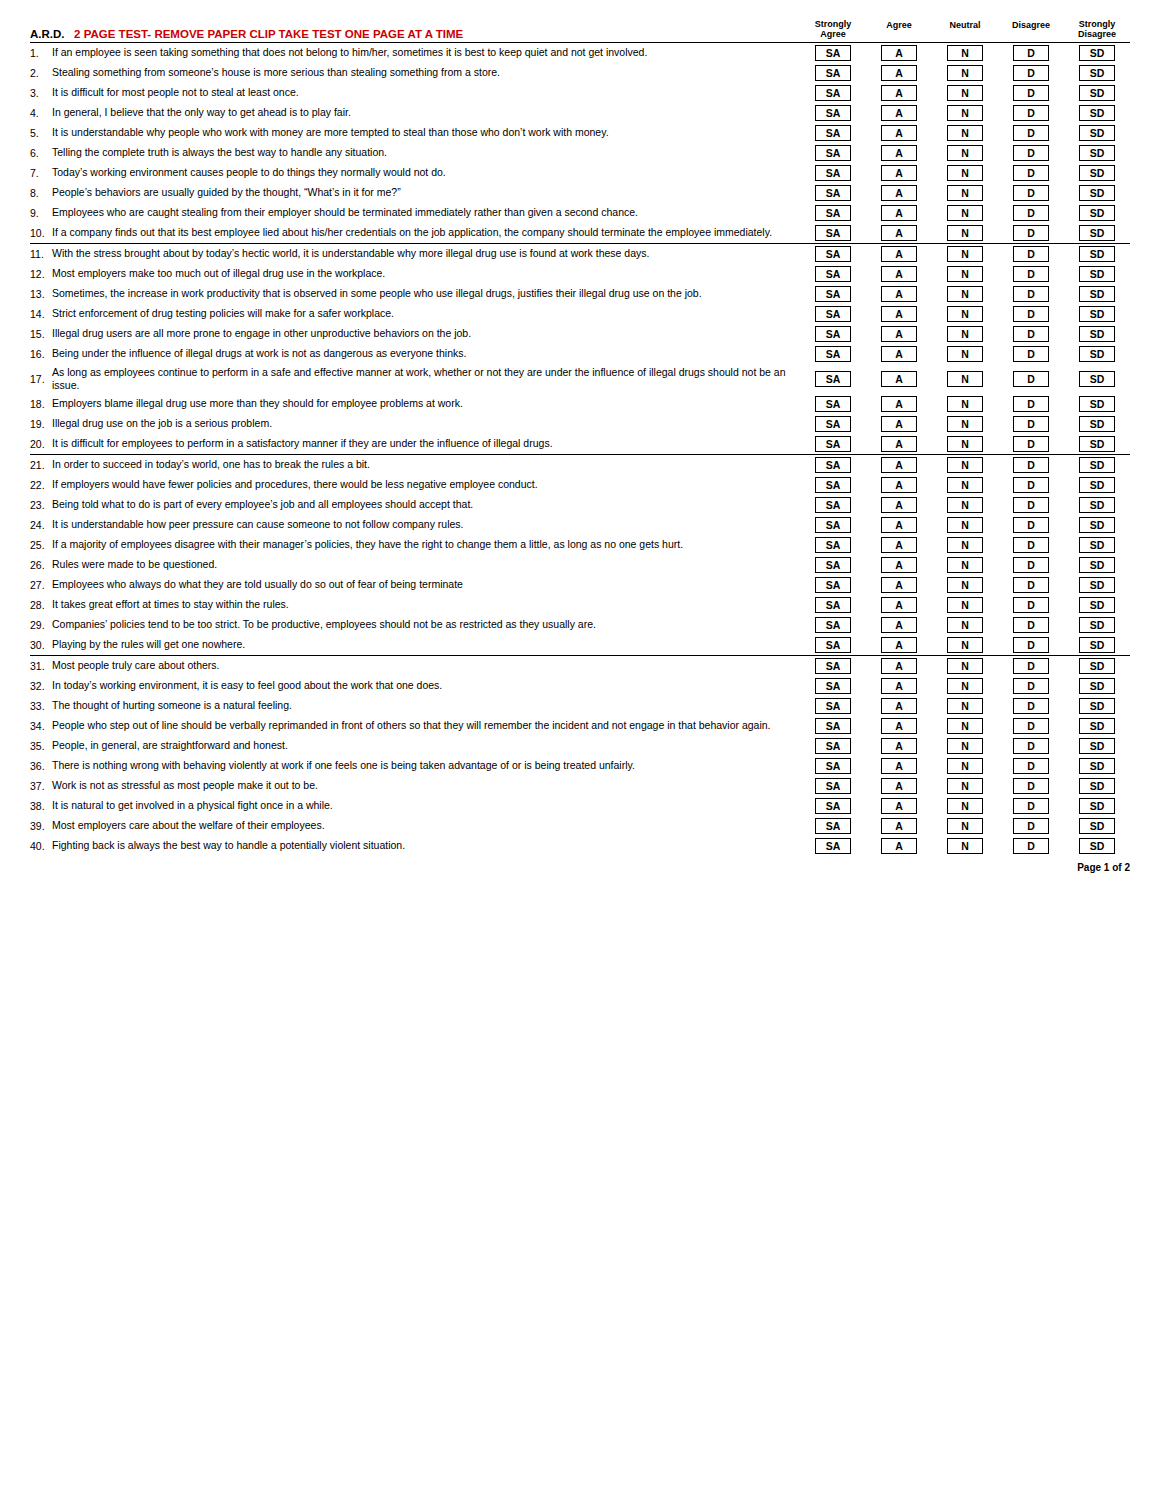A.R.D. 2 PAGE TEST- REMOVE PAPER CLIP TAKE TEST ONE PAGE AT A TIME
Strongly
Agree
Agree
Neutral
Disagree
Strongly
Disagree
| 1. | If an employee is seen taking something that does not belong to him/her, sometimes it is best to keep quiet and not get involved. | SA A N D SD |
| 2. | Stealing something from someone’s house is more serious than stealing something from a store. | SA A N D SD |
| 3. | It is difficult for most people not to steal at least once. | SA A N D SD |
| 4. | In general, I believe that the only way to get ahead is to play fair. | SA A N D SD |
| 5. | It is understandable why people who work with money are more tempted to steal than those who don’t work with money. | SA A N D SD |
| 6. | Telling the complete truth is always the best way to handle any situation. | SA A N D SD |
| 7. | Today’s working environment causes people to do things they normally would not do. | SA A N D SD |
| 8. | People’s behaviors are usually guided by the thought, “What’s in it for me?” | SA A N D SD |
| 9. | Employees who are caught stealing from their employer should be terminated immediately rather than given a second chance. | SA A N D SD |
| 10. | If a company finds out that its best employee lied about his/her credentials on the job application, the company should terminate the employee immediately. | SA A N D SD |
| 11. | With the stress brought about by today’s hectic world, it is understandable why more illegal drug use is found at work these days. | SA A N D SD |
| 12. | Most employers make too much out of illegal drug use in the workplace. | SA A N D SD |
| 13. | Sometimes, the increase in work productivity that is observed in some people who use illegal drugs, justifies their illegal drug use on the job. | SA A N D SD |
| 14. | Strict enforcement of drug testing policies will make for a safer workplace. | SA A N D SD |
| 15. | Illegal drug users are all more prone to engage in other unproductive behaviors on the job. | SA A N D SD |
| 16. | Being under the influence of illegal drugs at work is not as dangerous as everyone thinks. | SA A N D SD |
| 17. | As long as employees continue to perform in a safe and effective manner at work, whether or not they are under the influence of illegal drugs should not be an issue. | SA A N D SD |
| 18. | Employers blame illegal drug use more than they should for employee problems at work. | SA A N D SD |
| 19. | Illegal drug use on the job is a serious problem. | SA A N D SD |
| 20. | It is difficult for employees to perform in a satisfactory manner if they are under the influence of illegal drugs. | SA A N D SD |
| 21. | In order to succeed in today’s world, one has to break the rules a bit. | SA A N D SD |
| 22. | If employers would have fewer policies and procedures, there would be less negative employee conduct. | SA A N D SD |
| 23. | Being told what to do is part of every employee’s job and all employees should accept that. | SA A N D SD |
| 24. | It is understandable how peer pressure can cause someone to not follow company rules. | SA A N D SD |
| 25. | If a majority of employees disagree with their manager’s policies, they have the right to change them a little, as long as no one gets hurt. | SA A N D SD |
| 26. | Rules were made to be questioned. | SA A N D SD |
| 27. | Employees who always do what they are told usually do so out of fear of being terminate | SA A N D SD |
| 28. | It takes great effort at times to stay within the rules. | SA A N D SD |
| 29. | Companies’ policies tend to be too strict. To be productive, employees should not be as restricted as they usually are. | SA A N D SD |
| 30. | Playing by the rules will get one nowhere. | SA A N D SD |
| 31. | Most people truly care about others. | SA A N D SD |
| 32. | In today’s working environment, it is easy to feel good about the work that one does. | SA A N D SD |
| 33. | The thought of hurting someone is a natural feeling. | SA A N D SD |
| 34. | People who step out of line should be verbally reprimanded in front of others so that they will remember the incident and not engage in that behavior again. | SA A N D SD |
| 35. | People, in general, are straightforward and honest. | SA A N D SD |
| 36. | There is nothing wrong with behaving violently at work if one feels one is being taken advantage of or is being treated unfairly. | SA A N D SD |
| 37. | Work is not as stressful as most people make it out to be. | SA A N D SD |
| 38. | It is natural to get involved in a physical fight once in a while. | SA A N D SD |
| 39. | Most employers care about the welfare of their employees. | SA A N D SD |
| 40. | Fighting back is always the best way to handle a potentially violent situation. | SA A N D SD |
Page 1 of 2